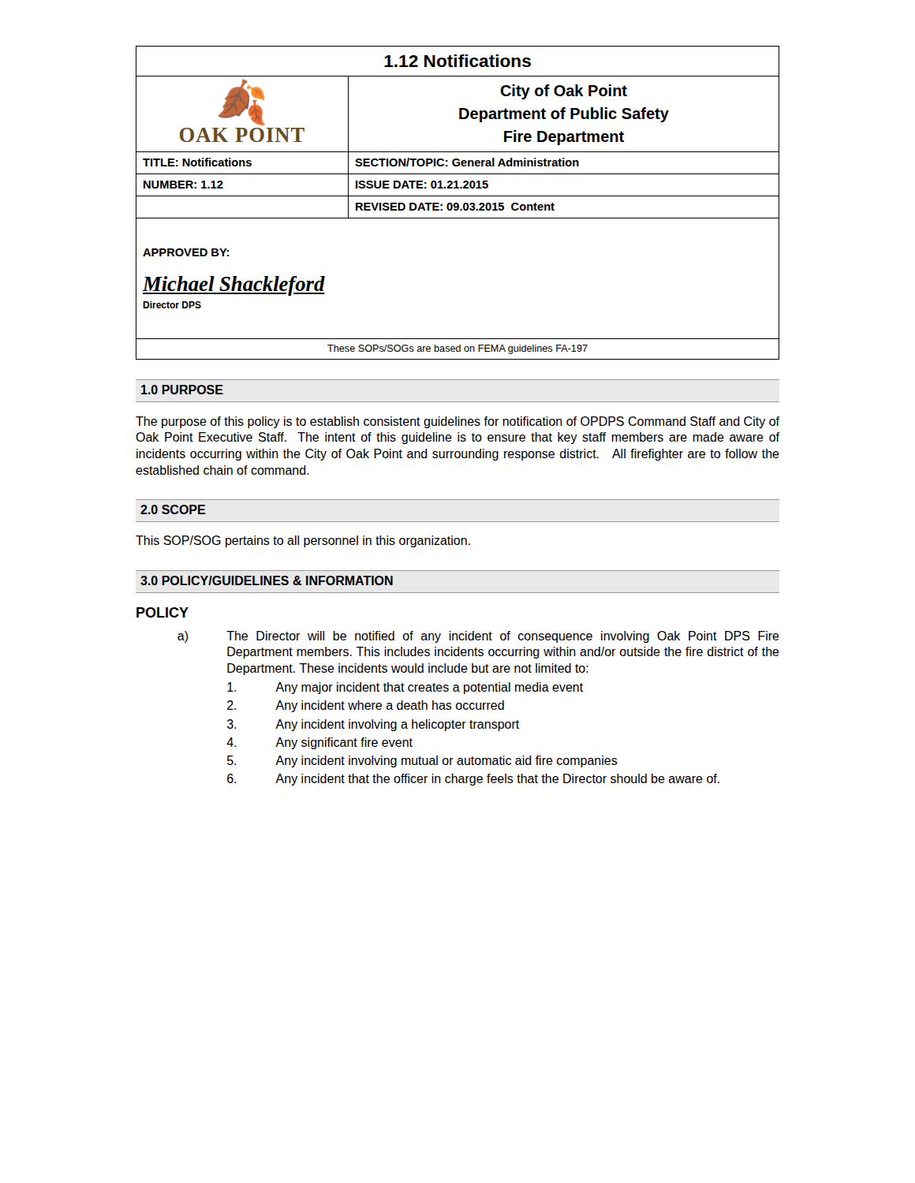| 1.12 Notifications |
| 🍂 OAK POINT | City of Oak Point Department of Public Safety Fire Department |
| TITLE: Notifications | SECTION/TOPIC: General Administration |
| NUMBER: 1.12 | ISSUE DATE: 01.21.2015 |
| | REVISED DATE: 09.03.2015 Content |
| APPROVED BY: Michael Shackleford Director DPS |
| These SOPs/SOGs are based on FEMA guidelines FA-197 |
1.0 PURPOSE
The purpose of this policy is to establish consistent guidelines for notification of OPDPS Command Staff and City of Oak Point Executive Staff. The intent of this guideline is to ensure that key staff members are made aware of incidents occurring within the City of Oak Point and surrounding response district. All firefighter are to follow the established chain of command.
2.0 SCOPE
This SOP/SOG pertains to all personnel in this organization.
3.0 POLICY/GUIDELINES & INFORMATION
POLICY
a)
The Director will be notified of any incident of consequence involving Oak Point DPS Fire Department members. This includes incidents occurring within and/or outside the fire district of the Department. These incidents would include but are not limited to:
1. Any major incident that creates a potential media event
2. Any incident where a death has occurred
3. Any incident involving a helicopter transport
4. Any significant fire event
5. Any incident involving mutual or automatic aid fire companies
6. Any incident that the officer in charge feels that the Director should be aware of.